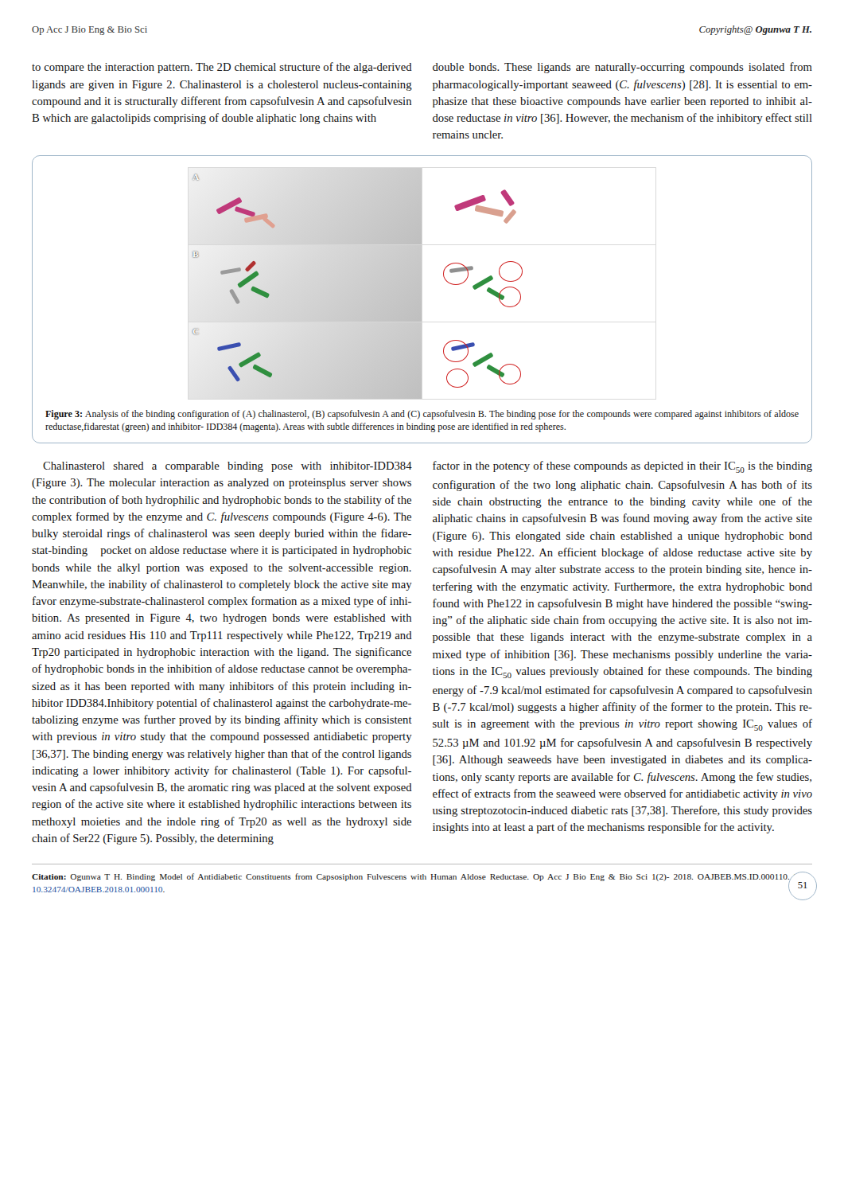Op Acc J Bio Eng & Bio Sci
Copyrights@ Ogunwa T H.
to compare the interaction pattern. The 2D chemical structure of the alga-derived ligands are given in Figure 2. Chalinasterol is a cholesterol nucleus-containing compound and it is structurally different from capsofulvesin A and capsofulvesin B which are galactolipids comprising of double aliphatic long chains with
double bonds. These ligands are naturally-occurring compounds isolated from pharmacologically-important seaweed (C. fulvescens) [28]. It is essential to emphasize that these bioactive compounds have earlier been reported to inhibit aldose reductase in vitro [36]. However, the mechanism of the inhibitory effect still remains uncler.
A
B
C
Figure 3: Analysis of the binding configuration of (A) chalinasterol, (B) capsofulvesin A and (C) capsofulvesin B. The binding pose for the compounds were compared against inhibitors of aldose reductase,fidarestat (green) and inhibitor- IDD384 (magenta). Areas with subtle differences in binding pose are identified in red spheres.
Chalinasterol shared a comparable binding pose with inhibitor-IDD384 (Figure 3). The molecular interaction as analyzed on proteinsplus server shows the contribution of both hydrophilic and hydrophobic bonds to the stability of the complex formed by the enzyme and C. fulvescens compounds (Figure 4-6). The bulky steroidal rings of chalinasterol was seen deeply buried within the fidarestat-binding pocket on aldose reductase where it is participated in hydrophobic bonds while the alkyl portion was exposed to the solvent-accessible region. Meanwhile, the inability of chalinasterol to completely block the active site may favor enzyme-substrate-chalinasterol complex formation as a mixed type of inhibition. As presented in Figure 4, two hydrogen bonds were established with amino acid residues His 110 and Trp111 respectively while Phe122, Trp219 and Trp20 participated in hydrophobic interaction with the ligand. The significance of hydrophobic bonds in the inhibition of aldose reductase cannot be overemphasized as it has been reported with many inhibitors of this protein including inhibitor IDD384.Inhibitory potential of chalinasterol against the carbohydrate-metabolizing enzyme was further proved by its binding affinity which is consistent with previous in vitro study that the compound possessed antidiabetic property [36,37]. The binding energy was relatively higher than that of the control ligands indicating a lower inhibitory activity for chalinasterol (Table 1). For capsofulvesin A and capsofulvesin B, the aromatic ring was placed at the solvent exposed region of the active site where it established hydrophilic interactions between its methoxyl moieties and the indole ring of Trp20 as well as the hydroxyl side chain of Ser22 (Figure 5). Possibly, the determining
factor in the potency of these compounds as depicted in their IC50 is the binding configuration of the two long aliphatic chain. Capsofulvesin A has both of its side chain obstructing the entrance to the binding cavity while one of the aliphatic chains in capsofulvesin B was found moving away from the active site (Figure 6). This elongated side chain established a unique hydrophobic bond with residue Phe122. An efficient blockage of aldose reductase active site by capsofulvesin A may alter substrate access to the protein binding site, hence interfering with the enzymatic activity. Furthermore, the extra hydrophobic bond found with Phe122 in capsofulvesin B might have hindered the possible “swinging” of the aliphatic side chain from occupying the active site. It is also not impossible that these ligands interact with the enzyme-substrate complex in a mixed type of inhibition [36]. These mechanisms possibly underline the variations in the IC50 values previously obtained for these compounds. The binding energy of -7.9 kcal/mol estimated for capsofulvesin A compared to capsofulvesin B (-7.7 kcal/mol) suggests a higher affinity of the former to the protein. This result is in agreement with the previous in vitro report showing IC50 values of 52.53 µM and 101.92 µM for capsofulvesin A and capsofulvesin B respectively [36]. Although seaweeds have been investigated in diabetes and its complications, only scanty reports are available for C. fulvescens. Among the few studies, effect of extracts from the seaweed were observed for antidiabetic activity in vivo using streptozotocin-induced diabetic rats [37,38]. Therefore, this study provides insights into at least a part of the mechanisms responsible for the activity.
Citation: Ogunwa T H. Binding Model of Antidiabetic Constituents from Capsosiphon Fulvescens with Human Aldose Reductase. Op Acc J Bio Eng & Bio Sci 1(2)- 2018. OAJBEB.MS.ID.000110. DOI: 10.32474/OAJBEB.2018.01.000110.
51